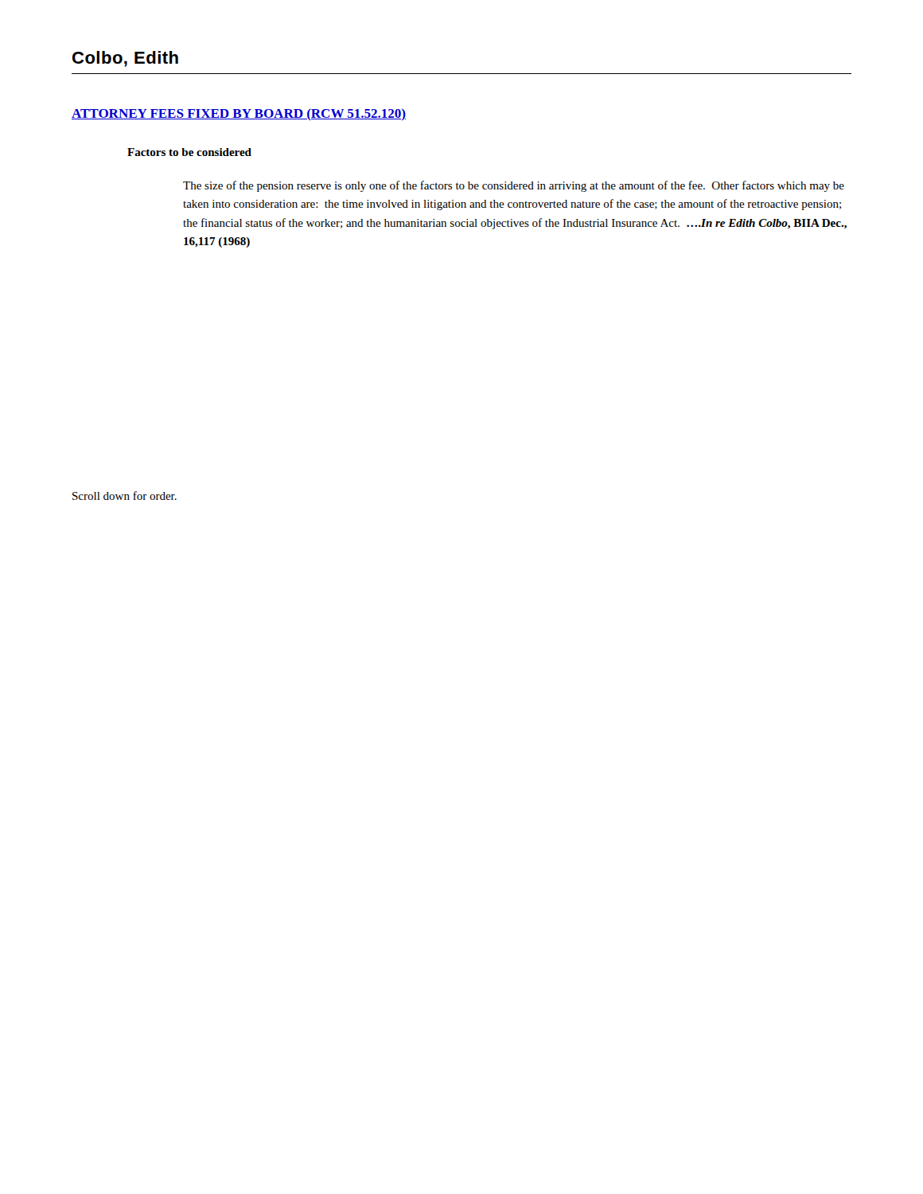Colbo, Edith
ATTORNEY FEES FIXED BY BOARD (RCW 51.52.120)
Factors to be considered
The size of the pension reserve is only one of the factors to be considered in arriving at the amount of the fee. Other factors which may be taken into consideration are: the time involved in litigation and the controverted nature of the case; the amount of the retroactive pension; the financial status of the worker; and the humanitarian social objectives of the Industrial Insurance Act. …. In re Edith Colbo, BIIA Dec., 16,117 (1968)
Scroll down for order.